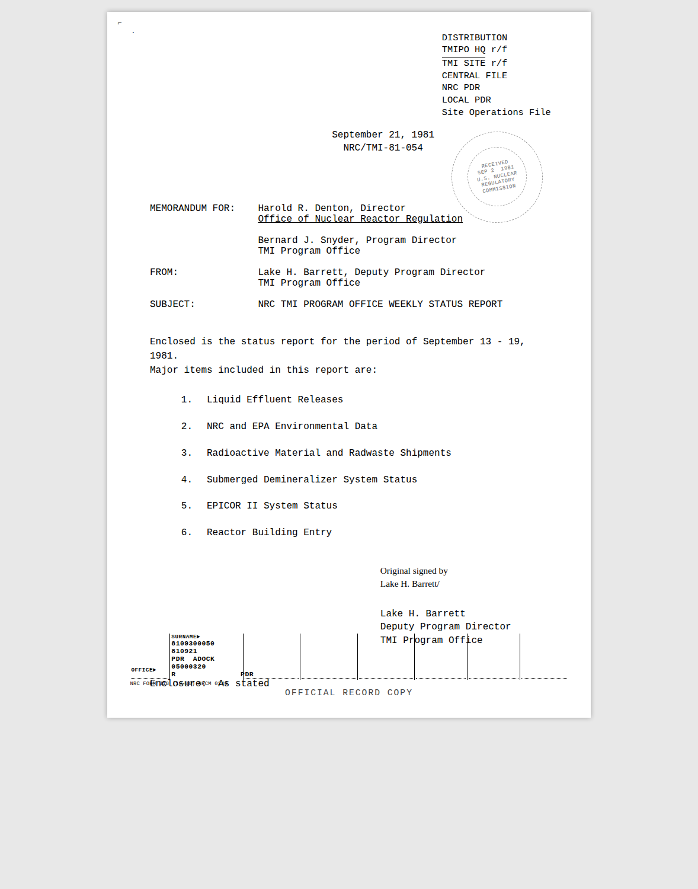⌐ ·
DISTRIBUTION
TMIPO HQ r/f
TMI SITE r/f
CENTRAL FILE
NRC PDR
LOCAL PDR
Site Operations File
September 21, 1981
NRC/TMI-81-054
RECEIVED
SEP 2 1981
U.S. NUCLEAR
REGULATORY
COMMISSION
| MEMORANDUM FOR: | Harold R. Denton, Director Office of Nuclear Reactor Regulation |
| | Bernard J. Snyder, Program Director TMI Program Office |
| FROM: | Lake H. Barrett, Deputy Program Director TMI Program Office |
| SUBJECT: | NRC TMI PROGRAM OFFICE WEEKLY STATUS REPORT |
Enclosed is the status report for the period of September 13 - 19, 1981.
Major items included in this report are:
Liquid Effluent Releases
NRC and EPA Environmental Data
Radioactive Material and Radwaste Shipments
Submerged Demineralizer System Status
EPICOR II System Status
Reactor Building Entry
Original signed by
Lake H. Barrett/
Lake H. Barrett
Deputy Program Director
TMI Program Office
Enclosure: As stated
| OFFICE► | SURNAME► 8109300050 810921 PDR ADOCK 05000320 R PDR | | | | | | |
NRC FORM 318 (10-80) NRCM 0240
OFFICIAL RECORD COPY